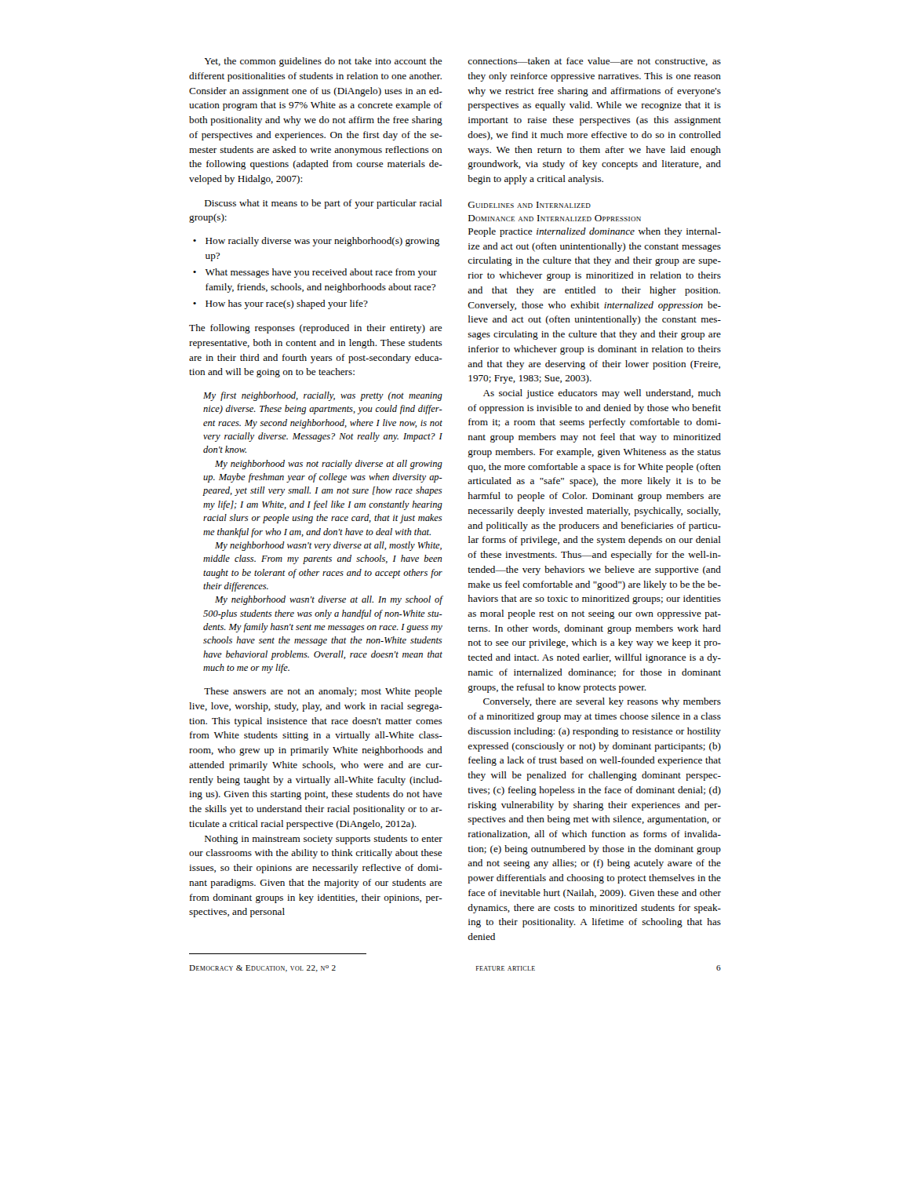Yet, the common guidelines do not take into account the different positionalities of students in relation to one another. Consider an assignment one of us (DiAngelo) uses in an education program that is 97% White as a concrete example of both positionality and why we do not affirm the free sharing of perspectives and experiences. On the first day of the semester students are asked to write anonymous reflections on the following questions (adapted from course materials developed by Hidalgo, 2007):
Discuss what it means to be part of your particular racial group(s):
How racially diverse was your neighborhood(s) growing up?
What messages have you received about race from your family, friends, schools, and neighborhoods about race?
How has your race(s) shaped your life?
The following responses (reproduced in their entirety) are representative, both in content and in length. These students are in their third and fourth years of post-secondary education and will be going on to be teachers:
My first neighborhood, racially, was pretty (not meaning nice) diverse. These being apartments, you could find different races. My second neighborhood, where I live now, is not very racially diverse. Messages? Not really any. Impact? I don't know.
My neighborhood was not racially diverse at all growing up. Maybe freshman year of college was when diversity appeared, yet still very small. I am not sure [how race shapes my life]; I am White, and I feel like I am constantly hearing racial slurs or people using the race card, that it just makes me thankful for who I am, and don't have to deal with that.
My neighborhood wasn't very diverse at all, mostly White, middle class. From my parents and schools, I have been taught to be tolerant of other races and to accept others for their differences.
My neighborhood wasn't diverse at all. In my school of 500-plus students there was only a handful of non-White students. My family hasn't sent me messages on race. I guess my schools have sent the message that the non-White students have behavioral problems. Overall, race doesn't mean that much to me or my life.
These answers are not an anomaly; most White people live, love, worship, study, play, and work in racial segregation. This typical insistence that race doesn't matter comes from White students sitting in a virtually all-White classroom, who grew up in primarily White neighborhoods and attended primarily White schools, who were and are currently being taught by a virtually all-White faculty (including us). Given this starting point, these students do not have the skills yet to understand their racial positionality or to articulate a critical racial perspective (DiAngelo, 2012a).
Nothing in mainstream society supports students to enter our classrooms with the ability to think critically about these issues, so their opinions are necessarily reflective of dominant paradigms. Given that the majority of our students are from dominant groups in key identities, their opinions, perspectives, and personal
connections—taken at face value—are not constructive, as they only reinforce oppressive narratives. This is one reason why we restrict free sharing and affirmations of everyone's perspectives as equally valid. While we recognize that it is important to raise these perspectives (as this assignment does), we find it much more effective to do so in controlled ways. We then return to them after we have laid enough groundwork, via study of key concepts and literature, and begin to apply a critical analysis.
Guidelines and InternalizedDominance and Internalized Oppression
People practice internalized dominance when they internalize and act out (often unintentionally) the constant messages circulating in the culture that they and their group are superior to whichever group is minoritized in relation to theirs and that they are entitled to their higher position. Conversely, those who exhibit internalized oppression believe and act out (often unintentionally) the constant messages circulating in the culture that they and their group are inferior to whichever group is dominant in relation to theirs and that they are deserving of their lower position (Freire, 1970; Frye, 1983; Sue, 2003).
As social justice educators may well understand, much of oppression is invisible to and denied by those who benefit from it; a room that seems perfectly comfortable to dominant group members may not feel that way to minoritized group members. For example, given Whiteness as the status quo, the more comfortable a space is for White people (often articulated as a "safe" space), the more likely it is to be harmful to people of Color. Dominant group members are necessarily deeply invested materially, psychically, socially, and politically as the producers and beneficiaries of particular forms of privilege, and the system depends on our denial of these investments. Thus—and especially for the well-intended—the very behaviors we believe are supportive (and make us feel comfortable and "good") are likely to be the behaviors that are so toxic to minoritized groups; our identities as moral people rest on not seeing our own oppressive patterns. In other words, dominant group members work hard not to see our privilege, which is a key way we keep it protected and intact. As noted earlier, willful ignorance is a dynamic of internalized dominance; for those in dominant groups, the refusal to know protects power.
Conversely, there are several key reasons why members of a minoritized group may at times choose silence in a class discussion including: (a) responding to resistance or hostility expressed (consciously or not) by dominant participants; (b) feeling a lack of trust based on well-founded experience that they will be penalized for challenging dominant perspectives; (c) feeling hopeless in the face of dominant denial; (d) risking vulnerability by sharing their experiences and perspectives and then being met with silence, argumentation, or rationalization, all of which function as forms of invalidation; (e) being outnumbered by those in the dominant group and not seeing any allies; or (f) being acutely aware of the power differentials and choosing to protect themselves in the face of inevitable hurt (Nailah, 2009). Given these and other dynamics, there are costs to minoritized students for speaking to their positionality. A lifetime of schooling that has denied
Democracy & Education, vol 22, no 2
feature article
6